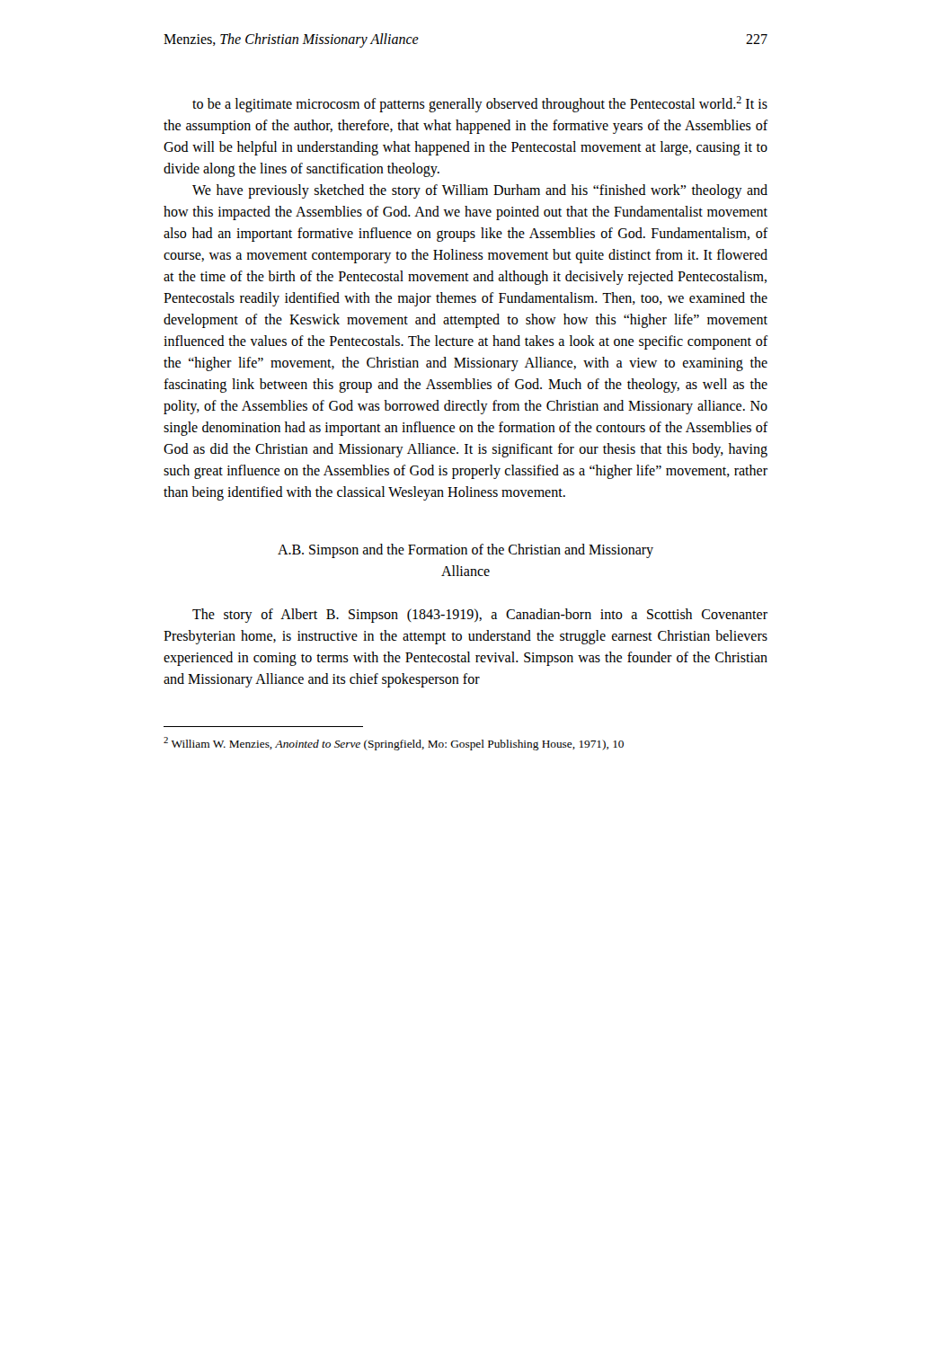Menzies, The Christian Missionary Alliance 227
to be a legitimate microcosm of patterns generally observed throughout the Pentecostal world.2 It is the assumption of the author, therefore, that what happened in the formative years of the Assemblies of God will be helpful in understanding what happened in the Pentecostal movement at large, causing it to divide along the lines of sanctification theology.
We have previously sketched the story of William Durham and his “finished work” theology and how this impacted the Assemblies of God. And we have pointed out that the Fundamentalist movement also had an important formative influence on groups like the Assemblies of God. Fundamentalism, of course, was a movement contemporary to the Holiness movement but quite distinct from it. It flowered at the time of the birth of the Pentecostal movement and although it decisively rejected Pentecostalism, Pentecostals readily identified with the major themes of Fundamentalism. Then, too, we examined the development of the Keswick movement and attempted to show how this “higher life” movement influenced the values of the Pentecostals. The lecture at hand takes a look at one specific component of the “higher life” movement, the Christian and Missionary Alliance, with a view to examining the fascinating link between this group and the Assemblies of God. Much of the theology, as well as the polity, of the Assemblies of God was borrowed directly from the Christian and Missionary alliance. No single denomination had as important an influence on the formation of the contours of the Assemblies of God as did the Christian and Missionary Alliance. It is significant for our thesis that this body, having such great influence on the Assemblies of God is properly classified as a “higher life” movement, rather than being identified with the classical Wesleyan Holiness movement.
A.B. Simpson and the Formation of the Christian and Missionary
Alliance
The story of Albert B. Simpson (1843-1919), a Canadian-born into a Scottish Covenanter Presbyterian home, is instructive in the attempt to understand the struggle earnest Christian believers experienced in coming to terms with the Pentecostal revival. Simpson was the founder of the Christian and Missionary Alliance and its chief spokesperson for
2 William W. Menzies, Anointed to Serve (Springfield, Mo: Gospel Publishing House, 1971), 10